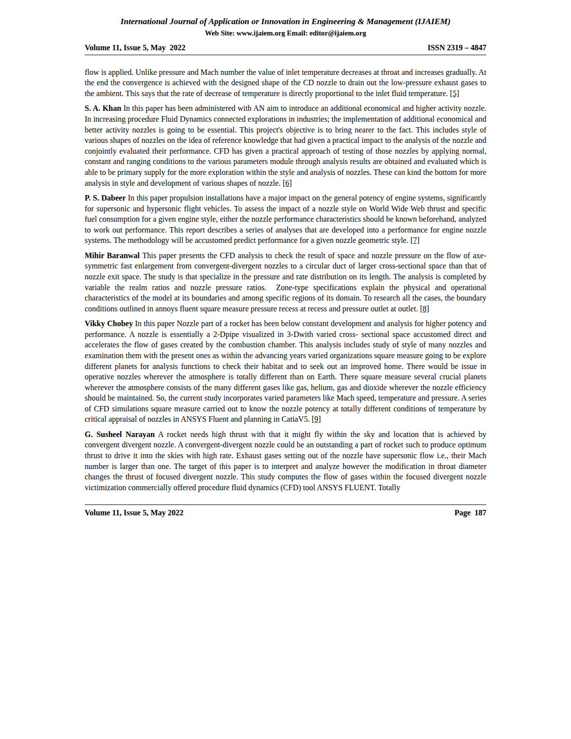International Journal of Application or Innovation in Engineering & Management (IJAIEM)
Web Site: www.ijaiem.org Email: editor@ijaiem.org
Volume 11, Issue 5, May 2022 ISSN 2319 – 4847
flow is applied. Unlike pressure and Mach number the value of inlet temperature decreases at throat and increases gradually. At the end the convergence is achieved with the designed shape of the CD nozzle to drain out the low-pressure exhaust gases to the ambient. This says that the rate of decrease of temperature is directly proportional to the inlet fluid temperature. [5]
S. A. Khan In this paper has been administered with AN aim to introduce an additional economical and higher activity nozzle. In increasing procedure Fluid Dynamics connected explorations in industries; the implementation of additional economical and better activity nozzles is going to be essential. This project's objective is to bring nearer to the fact. This includes style of various shapes of nozzles on the idea of reference knowledge that had given a practical impact to the analysis of the nozzle and conjointly evaluated their performance. CFD has given a practical approach of testing of those nozzles by applying normal, constant and ranging conditions to the various parameters module through analysis results are obtained and evaluated which is able to be primary supply for the more exploration within the style and analysis of nozzles. These can kind the bottom for more analysis in style and development of various shapes of nozzle. [6]
P. S. Dabeer In this paper propulsion installations have a major impact on the general potency of engine systems, significantly for supersonic and hypersonic flight vehicles. To assess the impact of a nozzle style on World Wide Web thrust and specific fuel consumption for a given engine style, either the nozzle performance characteristics should be known beforehand, analyzed to work out performance. This report describes a series of analyses that are developed into a performance for engine nozzle systems. The methodology will be accustomed predict performance for a given nozzle geometric style. [7]
Mihir Baranwal This paper presents the CFD analysis to check the result of space and nozzle pressure on the flow of axe-symmetric fast enlargement from convergent-divergent nozzles to a circular duct of larger cross-sectional space than that of nozzle exit space. The study is that specialize in the pressure and rate distribution on its length. The analysis is completed by variable the realm ratios and nozzle pressure ratios. Zone-type specifications explain the physical and operational characteristics of the model at its boundaries and among specific regions of its domain. To research all the cases, the boundary conditions outlined in annoys fluent square measure pressure recess at recess and pressure outlet at outlet. [8]
Vikky Chobey In this paper Nozzle part of a rocket has been below constant development and analysis for higher potency and performance. A nozzle is essentially a 2-Dpipe visualized in 3-Dwith varied cross- sectional space accustomed direct and accelerates the flow of gases created by the combustion chamber. This analysis includes study of style of many nozzles and examination them with the present ones as within the advancing years varied organizations square measure going to be explore different planets for analysis functions to check their habitat and to seek out an improved home. There would be issue in operative nozzles wherever the atmosphere is totally different than on Earth. There square measure several crucial planets wherever the atmosphere consists of the many different gases like gas, helium, gas and dioxide wherever the nozzle efficiency should be maintained. So, the current study incorporates varied parameters like Mach speed, temperature and pressure. A series of CFD simulations square measure carried out to know the nozzle potency at totally different conditions of temperature by critical appraisal of nozzles in ANSYS Fluent and planning in CatiaV5. [9]
G. Susheel Narayan A rocket needs high thrust with that it might fly within the sky and location that is achieved by convergent divergent nozzle. A convergent-divergent nozzle could be an outstanding a part of rocket such to produce optimum thrust to drive it into the skies with high rate. Exhaust gases setting out of the nozzle have supersonic flow i.e., their Mach number is larger than one. The target of this paper is to interpret and analyze however the modification in throat diameter changes the thrust of focused divergent nozzle. This study computes the flow of gases within the focused divergent nozzle victimization commercially offered procedure fluid dynamics (CFD) tool ANSYS FLUENT. Totally
Volume 11, Issue 5, May 2022 Page 187